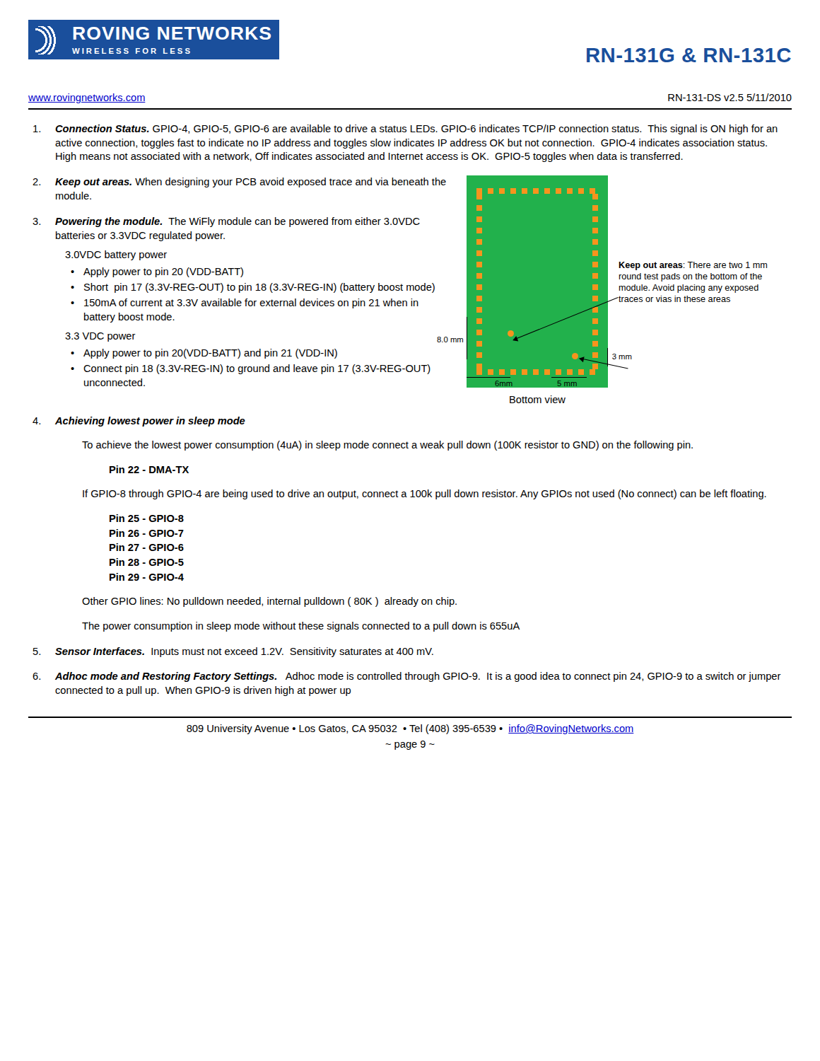ROVING NETWORKS
WIRELESS FOR LESS
RN-131G & RN-131C
www.rovingnetworks.com RN-131-DS v2.5 5/11/2010
Connection Status. GPIO-4, GPIO-5, GPIO-6 are available to drive a status LEDs. GPIO-6 indicates TCP/IP connection status. This signal is ON high for an active connection, toggles fast to indicate no IP address and toggles slow indicates IP address OK but not connection. GPIO-4 indicates association status. High means not associated with a network, Off indicates associated and Internet access is OK. GPIO-5 toggles when data is transferred.
8.0 mm
6mm
5 mm
3 mm
Keep out areas: There are two 1 mm round test pads on the bottom of the module. Avoid placing any exposed traces or vias in these areas
Bottom view
Keep out areas. When designing your PCB avoid exposed trace and via beneath the module.
Powering the module. The WiFly module can be powered from either 3.0VDC batteries or 3.3VDC regulated power.
3.0VDC battery power
Apply power to pin 20 (VDD-BATT)
Short pin 17 (3.3V-REG-OUT) to pin 18 (3.3V-REG-IN) (battery boost mode)
150mA of current at 3.3V available for external devices on pin 21 when in battery boost mode.
3.3 VDC power
Apply power to pin 20(VDD-BATT) and pin 21 (VDD-IN)
Connect pin 18 (3.3V-REG-IN) to ground and leave pin 17 (3.3V-REG-OUT) unconnected.
Achieving lowest power in sleep mode
To achieve the lowest power consumption (4uA) in sleep mode connect a weak pull down (100K resistor to GND) on the following pin.
Pin 22 - DMA-TX
If GPIO-8 through GPIO-4 are being used to drive an output, connect a 100k pull down resistor. Any GPIOs not used (No connect) can be left floating.
Pin 25 - GPIO-8
Pin 26 - GPIO-7
Pin 27 - GPIO-6
Pin 28 - GPIO-5
Pin 29 - GPIO-4
Other GPIO lines: No pulldown needed, internal pulldown ( 80K ) already on chip.
The power consumption in sleep mode without these signals connected to a pull down is 655uA
Sensor Interfaces. Inputs must not exceed 1.2V. Sensitivity saturates at 400 mV.
Adhoc mode and Restoring Factory Settings. Adhoc mode is controlled through GPIO-9. It is a good idea to connect pin 24, GPIO-9 to a switch or jumper connected to a pull up. When GPIO-9 is driven high at power up
809 University Avenue • Los Gatos, CA 95032 • Tel (408) 395-6539 • info@RovingNetworks.com
~ page 9 ~